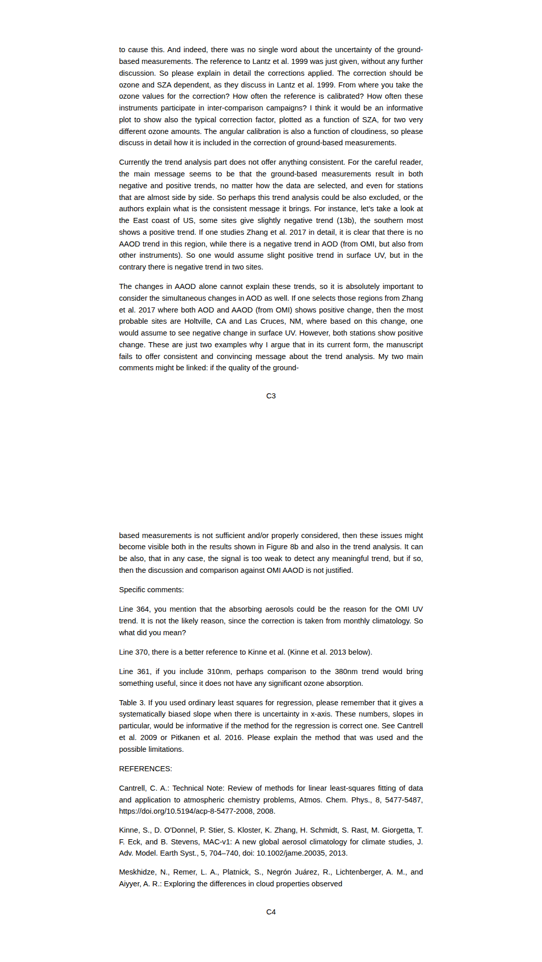to cause this. And indeed, there was no single word about the uncertainty of the ground-based measurements. The reference to Lantz et al. 1999 was just given, without any further discussion. So please explain in detail the corrections applied. The correction should be ozone and SZA dependent, as they discuss in Lantz et al. 1999. From where you take the ozone values for the correction? How often the reference is calibrated? How often these instruments participate in inter-comparison campaigns? I think it would be an informative plot to show also the typical correction factor, plotted as a function of SZA, for two very different ozone amounts. The angular calibration is also a function of cloudiness, so please discuss in detail how it is included in the correction of ground-based measurements.
Currently the trend analysis part does not offer anything consistent. For the careful reader, the main message seems to be that the ground-based measurements result in both negative and positive trends, no matter how the data are selected, and even for stations that are almost side by side. So perhaps this trend analysis could be also excluded, or the authors explain what is the consistent message it brings. For instance, let's take a look at the East coast of US, some sites give slightly negative trend (13b), the southern most shows a positive trend. If one studies Zhang et al. 2017 in detail, it is clear that there is no AAOD trend in this region, while there is a negative trend in AOD (from OMI, but also from other instruments). So one would assume slight positive trend in surface UV, but in the contrary there is negative trend in two sites.
The changes in AAOD alone cannot explain these trends, so it is absolutely important to consider the simultaneous changes in AOD as well. If one selects those regions from Zhang et al. 2017 where both AOD and AAOD (from OMI) shows positive change, then the most probable sites are Holtville, CA and Las Cruces, NM, where based on this change, one would assume to see negative change in surface UV. However, both stations show positive change. These are just two examples why I argue that in its current form, the manuscript fails to offer consistent and convincing message about the trend analysis. My two main comments might be linked: if the quality of the ground-
C3
based measurements is not sufficient and/or properly considered, then these issues might become visible both in the results shown in Figure 8b and also in the trend analysis. It can be also, that in any case, the signal is too weak to detect any meaningful trend, but if so, then the discussion and comparison against OMI AAOD is not justified.
Specific comments:
Line 364, you mention that the absorbing aerosols could be the reason for the OMI UV trend. It is not the likely reason, since the correction is taken from monthly climatology. So what did you mean?
Line 370, there is a better reference to Kinne et al. (Kinne et al. 2013 below).
Line 361, if you include 310nm, perhaps comparison to the 380nm trend would bring something useful, since it does not have any significant ozone absorption.
Table 3. If you used ordinary least squares for regression, please remember that it gives a systematically biased slope when there is uncertainty in x-axis. These numbers, slopes in particular, would be informative if the method for the regression is correct one. See Cantrell et al. 2009 or Pitkanen et al. 2016. Please explain the method that was used and the possible limitations.
REFERENCES:
Cantrell, C. A.: Technical Note: Review of methods for linear least-squares fitting of data and application to atmospheric chemistry problems, Atmos. Chem. Phys., 8, 5477-5487, https://doi.org/10.5194/acp-8-5477-2008, 2008.
Kinne, S., D. O'Donnel, P. Stier, S. Kloster, K. Zhang, H. Schmidt, S. Rast, M. Giorgetta, T. F. Eck, and B. Stevens, MAC-v1: A new global aerosol climatology for climate studies, J. Adv. Model. Earth Syst., 5, 704–740, doi: 10.1002/jame.20035, 2013.
Meskhidze, N., Remer, L. A., Platnick, S., Negrón Juárez, R., Lichtenberger, A. M., and Aiyyer, A. R.: Exploring the differences in cloud properties observed
C4